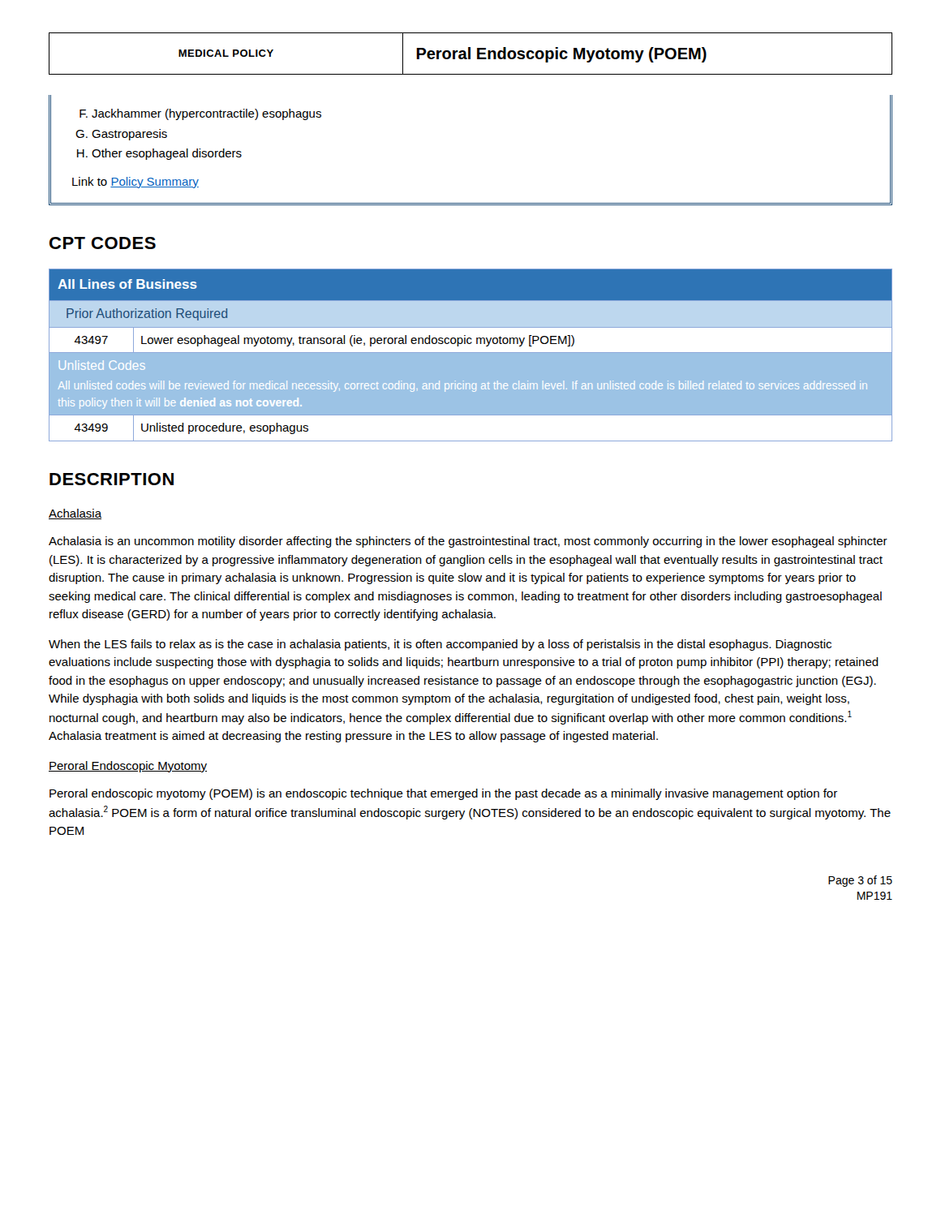| MEDICAL POLICY | Peroral Endoscopic Myotomy (POEM) |
Jackhammer (hypercontractile) esophagus
Gastroparesis
Other esophageal disorders
Link to Policy Summary
CPT CODES
| All Lines of Business |
| Prior Authorization Required |
| 43497 | Lower esophageal myotomy, transoral (ie, peroral endoscopic myotomy [POEM]) |
| Unlisted Codes All unlisted codes will be reviewed for medical necessity, correct coding, and pricing at the claim level. If an unlisted code is billed related to services addressed in this policy then it will be denied as not covered. |
| 43499 | Unlisted procedure, esophagus |
DESCRIPTION
Achalasia
Achalasia is an uncommon motility disorder affecting the sphincters of the gastrointestinal tract, most commonly occurring in the lower esophageal sphincter (LES). It is characterized by a progressive inflammatory degeneration of ganglion cells in the esophageal wall that eventually results in gastrointestinal tract disruption. The cause in primary achalasia is unknown. Progression is quite slow and it is typical for patients to experience symptoms for years prior to seeking medical care. The clinical differential is complex and misdiagnoses is common, leading to treatment for other disorders including gastroesophageal reflux disease (GERD) for a number of years prior to correctly identifying achalasia.
When the LES fails to relax as is the case in achalasia patients, it is often accompanied by a loss of peristalsis in the distal esophagus. Diagnostic evaluations include suspecting those with dysphagia to solids and liquids; heartburn unresponsive to a trial of proton pump inhibitor (PPI) therapy; retained food in the esophagus on upper endoscopy; and unusually increased resistance to passage of an endoscope through the esophagogastric junction (EGJ). While dysphagia with both solids and liquids is the most common symptom of the achalasia, regurgitation of undigested food, chest pain, weight loss, nocturnal cough, and heartburn may also be indicators, hence the complex differential due to significant overlap with other more common conditions.1 Achalasia treatment is aimed at decreasing the resting pressure in the LES to allow passage of ingested material.
Peroral Endoscopic Myotomy
Peroral endoscopic myotomy (POEM) is an endoscopic technique that emerged in the past decade as a minimally invasive management option for achalasia.2 POEM is a form of natural orifice transluminal endoscopic surgery (NOTES) considered to be an endoscopic equivalent to surgical myotomy. The POEM
Page 3 of 15
MP191